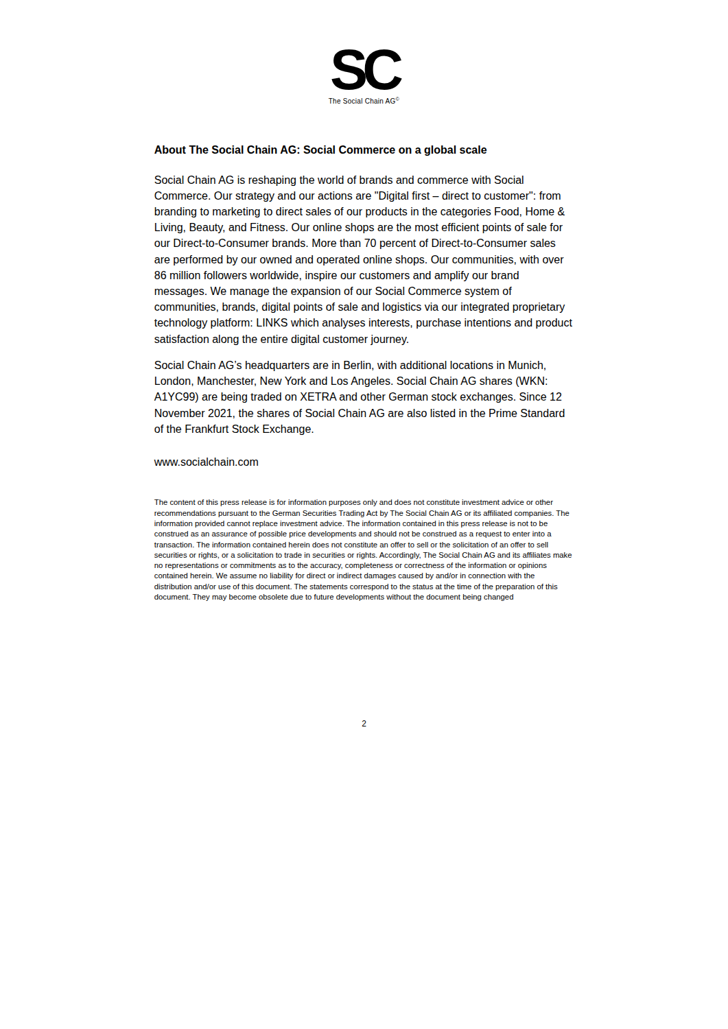SC The Social Chain AG©
About The Social Chain AG: Social Commerce on a global scale
Social Chain AG is reshaping the world of brands and commerce with Social Commerce. Our strategy and our actions are "Digital first – direct to customer": from branding to marketing to direct sales of our products in the categories Food, Home & Living, Beauty, and Fitness. Our online shops are the most efficient points of sale for our Direct-to-Consumer brands. More than 70 percent of Direct-to-Consumer sales are performed by our owned and operated online shops. Our communities, with over 86 million followers worldwide, inspire our customers and amplify our brand messages. We manage the expansion of our Social Commerce system of communities, brands, digital points of sale and logistics via our integrated proprietary technology platform: LINKS which analyses interests, purchase intentions and product satisfaction along the entire digital customer journey.
Social Chain AG’s headquarters are in Berlin, with additional locations in Munich, London, Manchester, New York and Los Angeles. Social Chain AG shares (WKN: A1YC99) are being traded on XETRA and other German stock exchanges. Since 12 November 2021, the shares of Social Chain AG are also listed in the Prime Standard of the Frankfurt Stock Exchange.
www.socialchain.com
The content of this press release is for information purposes only and does not constitute investment advice or other recommendations pursuant to the German Securities Trading Act by The Social Chain AG or its affiliated companies. The information provided cannot replace investment advice. The information contained in this press release is not to be construed as an assurance of possible price developments and should not be construed as a request to enter into a transaction. The information contained herein does not constitute an offer to sell or the solicitation of an offer to sell securities or rights, or a solicitation to trade in securities or rights. Accordingly, The Social Chain AG and its affiliates make no representations or commitments as to the accuracy, completeness or correctness of the information or opinions contained herein. We assume no liability for direct or indirect damages caused by and/or in connection with the distribution and/or use of this document. The statements correspond to the status at the time of the preparation of this document. They may become obsolete due to future developments without the document being changed
2